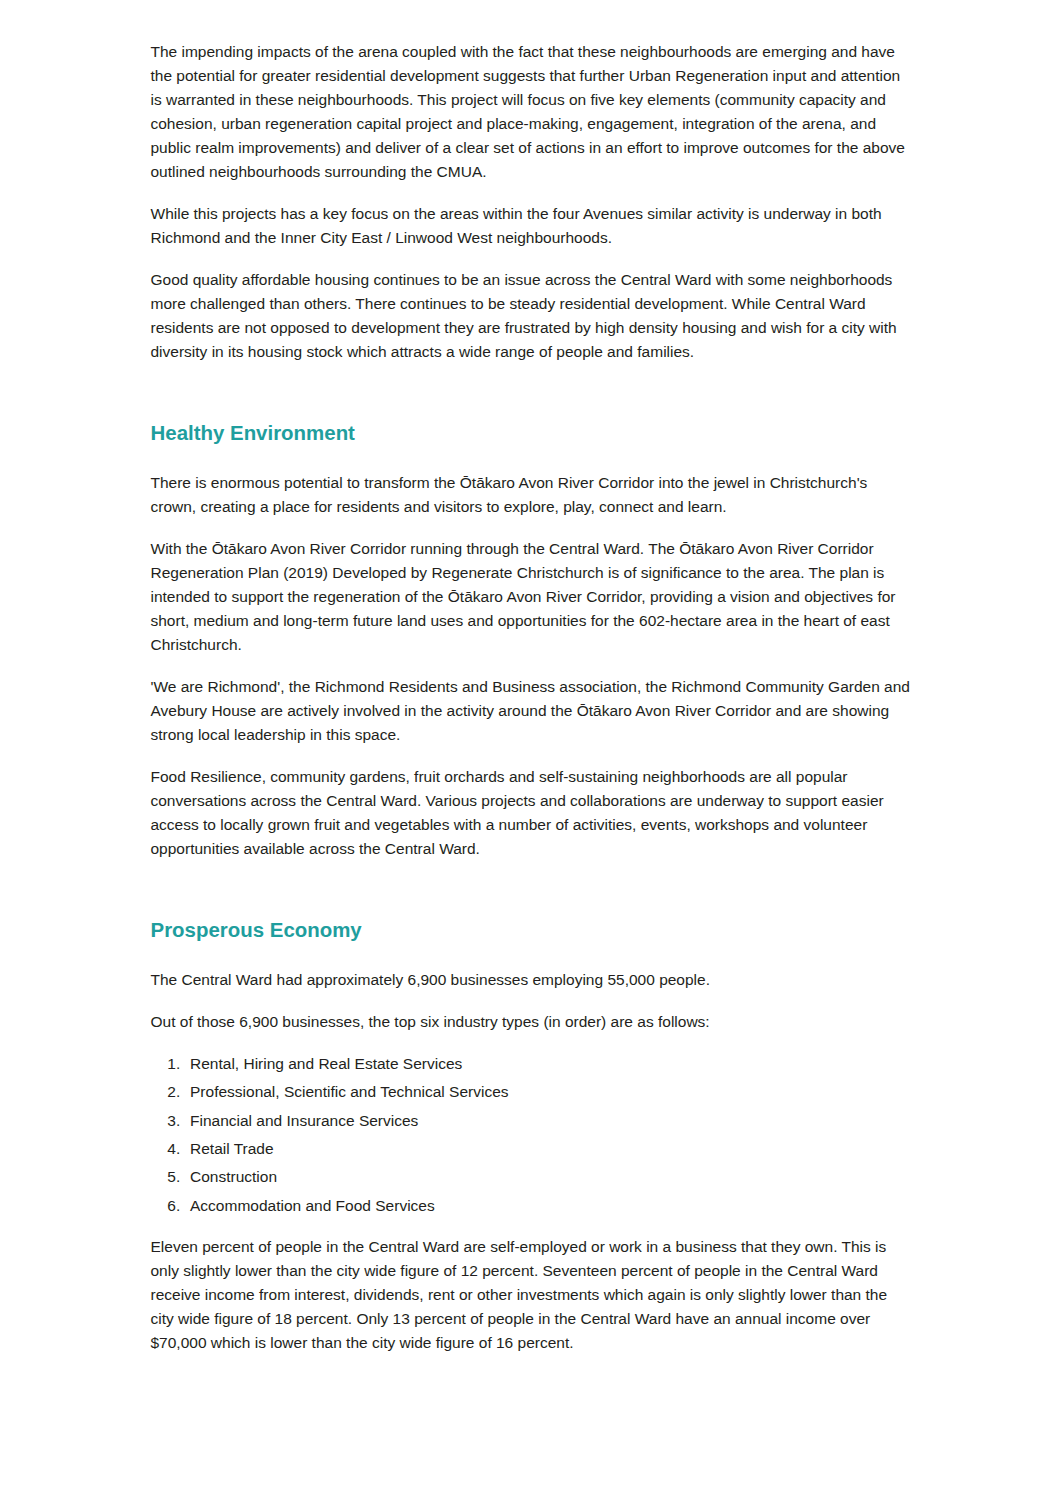The impending impacts of the arena coupled with the fact that these neighbourhoods are emerging and have the potential for greater residential development suggests that further Urban Regeneration input and attention is warranted in these neighbourhoods. This project will focus on five key elements (community capacity and cohesion, urban regeneration capital project and place-making, engagement, integration of the arena, and public realm improvements) and deliver of a clear set of actions in an effort to improve outcomes for the above outlined neighbourhoods surrounding the CMUA.
While this projects has a key focus on the areas within the four Avenues similar activity is underway in both Richmond and the Inner City East / Linwood West neighbourhoods.
Good quality affordable housing continues to be an issue across the Central Ward with some neighborhoods more challenged than others. There continues to be steady residential development. While Central Ward residents are not opposed to development they are frustrated by high density housing and wish for a city with diversity in its housing stock which attracts a wide range of people and families.
Healthy Environment
There is enormous potential to transform the Ōtākaro Avon River Corridor into the jewel in Christchurch's crown, creating a place for residents and visitors to explore, play, connect and learn.
With the Ōtākaro Avon River Corridor running through the Central Ward. The Ōtākaro Avon River Corridor Regeneration Plan (2019) Developed by Regenerate Christchurch is of significance to the area. The plan is intended to support the regeneration of the Ōtākaro Avon River Corridor, providing a vision and objectives for short, medium and long-term future land uses and opportunities for the 602-hectare area in the heart of east Christchurch.
'We are Richmond', the Richmond Residents and Business association, the Richmond Community Garden and Avebury House are actively involved in the activity around the Ōtākaro Avon River Corridor and are showing strong local leadership in this space.
Food Resilience, community gardens, fruit orchards and self-sustaining neighborhoods are all popular conversations across the Central Ward. Various projects and collaborations are underway to support easier access to locally grown fruit and vegetables with a number of activities, events, workshops and volunteer opportunities available across the Central Ward.
Prosperous Economy
The Central Ward had approximately 6,900 businesses employing 55,000 people.
Out of those 6,900 businesses, the top six industry types (in order) are as follows:
Rental, Hiring and Real Estate Services
Professional, Scientific and Technical Services
Financial and Insurance Services
Retail Trade
Construction
Accommodation and Food Services
Eleven percent of people in the Central Ward are self-employed or work in a business that they own. This is only slightly lower than the city wide figure of 12 percent. Seventeen percent of people in the Central Ward receive income from interest, dividends, rent or other investments which again is only slightly lower than the city wide figure of 18 percent. Only 13 percent of people in the Central Ward have an annual income over $70,000 which is lower than the city wide figure of 16 percent.